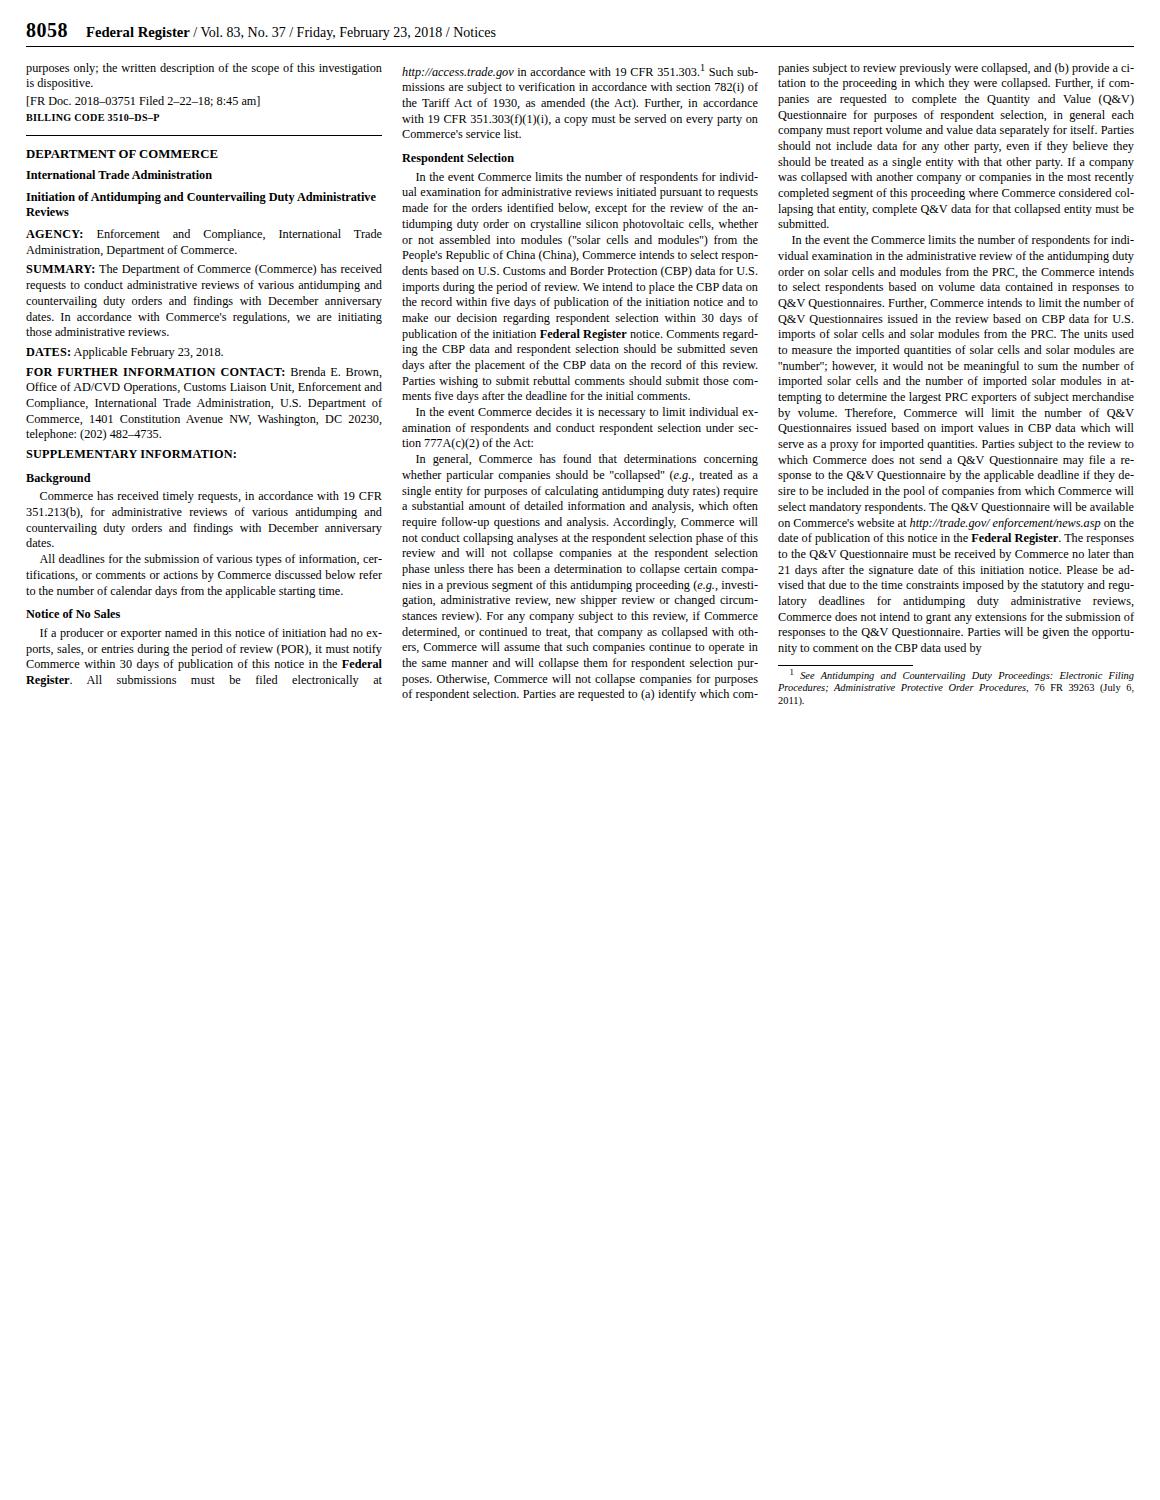8058
Federal Register / Vol. 83, No. 37 / Friday, February 23, 2018 / Notices
purposes only; the written description of the scope of this investigation is dispositive.
[FR Doc. 2018–03751 Filed 2–22–18; 8:45 am]
BILLING CODE 3510–DS–P
DEPARTMENT OF COMMERCE
International Trade Administration
Initiation of Antidumping and Countervailing Duty Administrative Reviews
AGENCY: Enforcement and Compliance, International Trade Administration, Department of Commerce.
SUMMARY: The Department of Commerce (Commerce) has received requests to conduct administrative reviews of various antidumping and countervailing duty orders and findings with December anniversary dates. In accordance with Commerce's regulations, we are initiating those administrative reviews.
DATES: Applicable February 23, 2018.
FOR FURTHER INFORMATION CONTACT: Brenda E. Brown, Office of AD/CVD Operations, Customs Liaison Unit, Enforcement and Compliance, International Trade Administration, U.S. Department of Commerce, 1401 Constitution Avenue NW, Washington, DC 20230, telephone: (202) 482–4735.
SUPPLEMENTARY INFORMATION:
Background
Commerce has received timely requests, in accordance with 19 CFR 351.213(b), for administrative reviews of various antidumping and countervailing duty orders and findings with December anniversary dates.
All deadlines for the submission of various types of information, certifications, or comments or actions by Commerce discussed below refer to the number of calendar days from the applicable starting time.
Notice of No Sales
If a producer or exporter named in this notice of initiation had no exports, sales, or entries during the period of review (POR), it must notify Commerce within 30 days of publication of this notice in the Federal Register. All submissions must be filed electronically at http://access.trade.gov in accordance with 19 CFR 351.303.1 Such submissions are subject to verification in accordance with section 782(i) of the Tariff Act of 1930, as amended (the Act). Further, in accordance with 19 CFR 351.303(f)(1)(i), a copy must be served on every party on Commerce's service list.
Respondent Selection
In the event Commerce limits the number of respondents for individual examination for administrative reviews initiated pursuant to requests made for the orders identified below, except for the review of the antidumping duty order on crystalline silicon photovoltaic cells, whether or not assembled into modules (''solar cells and modules'') from the People's Republic of China (China), Commerce intends to select respondents based on U.S. Customs and Border Protection (CBP) data for U.S. imports during the period of review. We intend to place the CBP data on the record within five days of publication of the initiation notice and to make our decision regarding respondent selection within 30 days of publication of the initiation Federal Register notice. Comments regarding the CBP data and respondent selection should be submitted seven days after the placement of the CBP data on the record of this review. Parties wishing to submit rebuttal comments should submit those comments five days after the deadline for the initial comments.
In the event Commerce decides it is necessary to limit individual examination of respondents and conduct respondent selection under section 777A(c)(2) of the Act:
In general, Commerce has found that determinations concerning whether particular companies should be ''collapsed'' (e.g., treated as a single entity for purposes of calculating antidumping duty rates) require a substantial amount of detailed information and analysis, which often require follow-up questions and analysis. Accordingly, Commerce will not conduct collapsing analyses at the respondent selection phase of this review and will not collapse companies at the respondent selection phase unless there has been a determination to collapse certain companies in a previous segment of this antidumping proceeding (e.g., investigation, administrative review, new shipper review or changed circumstances review). For any company subject to this review, if Commerce determined, or continued to treat, that company as collapsed with others, Commerce will assume that such companies continue to operate in the same manner and will collapse them for respondent selection purposes. Otherwise, Commerce will not collapse companies for purposes of respondent selection. Parties are requested to (a) identify which companies subject to review previously were collapsed, and (b) provide a citation to the proceeding in which they were collapsed. Further, if companies are requested to complete the Quantity and Value (Q&V) Questionnaire for purposes of respondent selection, in general each company must report volume and value data separately for itself. Parties should not include data for any other party, even if they believe they should be treated as a single entity with that other party. If a company was collapsed with another company or companies in the most recently completed segment of this proceeding where Commerce considered collapsing that entity, complete Q&V data for that collapsed entity must be submitted.
In the event the Commerce limits the number of respondents for individual examination in the administrative review of the antidumping duty order on solar cells and modules from the PRC, the Commerce intends to select respondents based on volume data contained in responses to Q&V Questionnaires. Further, Commerce intends to limit the number of Q&V Questionnaires issued in the review based on CBP data for U.S. imports of solar cells and solar modules from the PRC. The units used to measure the imported quantities of solar cells and solar modules are ''number''; however, it would not be meaningful to sum the number of imported solar cells and the number of imported solar modules in attempting to determine the largest PRC exporters of subject merchandise by volume. Therefore, Commerce will limit the number of Q&V Questionnaires issued based on import values in CBP data which will serve as a proxy for imported quantities. Parties subject to the review to which Commerce does not send a Q&V Questionnaire may file a response to the Q&V Questionnaire by the applicable deadline if they desire to be included in the pool of companies from which Commerce will select mandatory respondents. The Q&V Questionnaire will be available on Commerce's website at http://trade.gov/ enforcement/news.asp on the date of publication of this notice in the Federal Register. The responses to the Q&V Questionnaire must be received by Commerce no later than 21 days after the signature date of this initiation notice. Please be advised that due to the time constraints imposed by the statutory and regulatory deadlines for antidumping duty administrative reviews, Commerce does not intend to grant any extensions for the submission of responses to the Q&V Questionnaire. Parties will be given the opportunity to comment on the CBP data used by
1 See Antidumping and Countervailing Duty Proceedings: Electronic Filing Procedures; Administrative Protective Order Procedures, 76 FR 39263 (July 6, 2011).